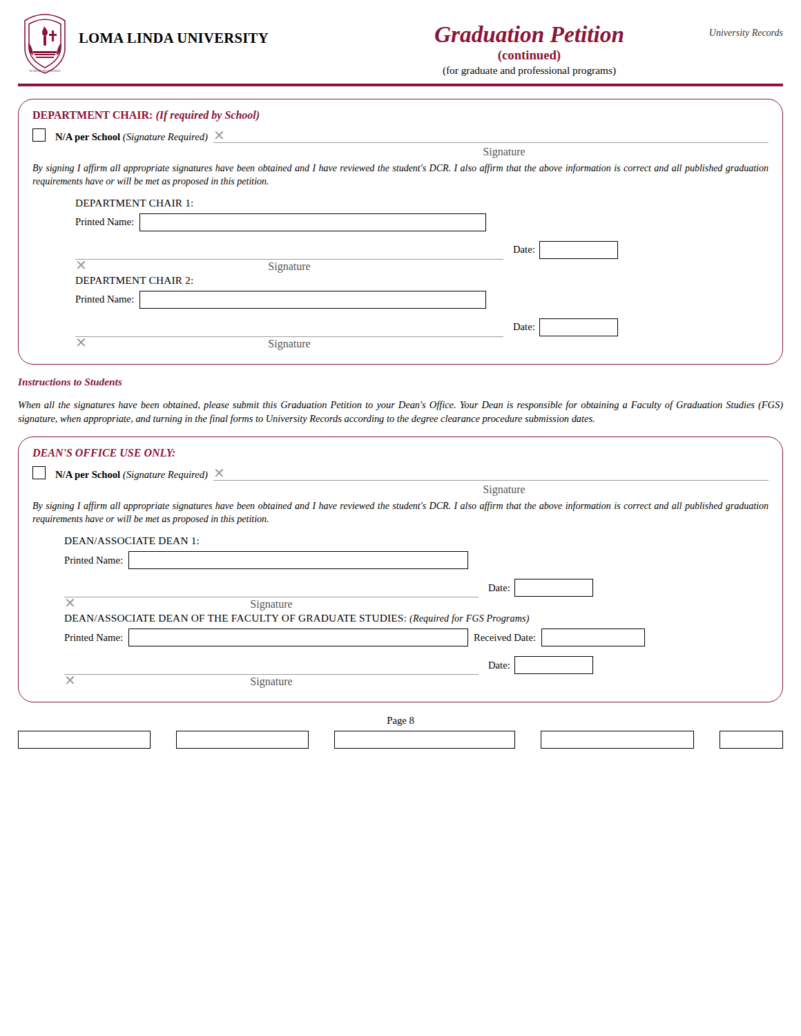TO MAKE MAN WHOLE
LOMA LINDA UNIVERSITY
Graduation Petition
(continued)
(for graduate and professional programs)
University Records
DEPARTMENT CHAIR: (If required by School)
N/A per School (Signature Required) ✕
Signature
By signing I affirm all appropriate signatures have been obtained and I have reviewed the student's DCR. I also affirm that the above information is correct and all published graduation requirements have or will be met as proposed in this petition.
DEPARTMENT CHAIR 1:
Printed Name:
✕
Signature
Date:
DEPARTMENT CHAIR 2:
Printed Name:
✕
Signature
Date:
Instructions to Students
When all the signatures have been obtained, please submit this Graduation Petition to your Dean's Office. Your Dean is responsible for obtaining a Faculty of Graduation Studies (FGS) signature, when appropriate, and turning in the final forms to University Records according to the degree clearance procedure submission dates.
DEAN'S OFFICE USE ONLY:
N/A per School (Signature Required) ✕
Signature
By signing I affirm all appropriate signatures have been obtained and I have reviewed the student's DCR. I also affirm that the above information is correct and all published graduation requirements have or will be met as proposed in this petition.
DEAN/ASSOCIATE DEAN 1:
Printed Name:
✕
Signature
Date:
DEAN/ASSOCIATE DEAN OF THE FACULTY OF GRADUATE STUDIES: (Required for FGS Programs)
Printed Name: Received Date:
✕
Signature
Date:
Page 8